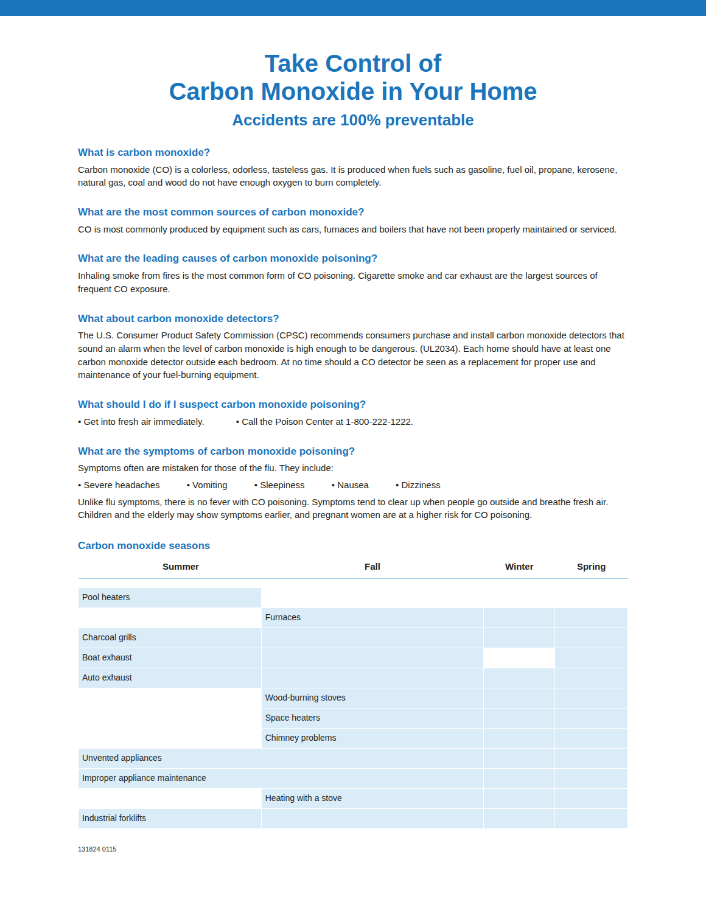Take Control of
Carbon Monoxide in Your Home Accidents are 100% preventable
What is carbon monoxide?
Carbon monoxide (CO) is a colorless, odorless, tasteless gas. It is produced when fuels such as gasoline, fuel oil, propane, kerosene, natural gas, coal and wood do not have enough oxygen to burn completely.
What are the most common sources of carbon monoxide?
CO is most commonly produced by equipment such as cars, furnaces and boilers that have not been properly maintained or serviced.
What are the leading causes of carbon monoxide poisoning?
Inhaling smoke from fires is the most common form of CO poisoning. Cigarette smoke and car exhaust are the largest sources of frequent CO exposure.
What about carbon monoxide detectors?
The U.S. Consumer Product Safety Commission (CPSC) recommends consumers purchase and install carbon monoxide detectors that sound an alarm when the level of carbon monoxide is high enough to be dangerous. (UL2034). Each home should have at least one carbon monoxide detector outside each bedroom. At no time should a CO detector be seen as a replacement for proper use and maintenance of your fuel-burning equipment.
What should I do if I suspect carbon monoxide poisoning?
• Get into fresh air immediately. • Call the Poison Center at 1-800-222-1222.
What are the symptoms of carbon monoxide poisoning?
Symptoms often are mistaken for those of the flu. They include:
• Severe headaches • Vomiting • Sleepiness • Nausea • Dizziness
Unlike flu symptoms, there is no fever with CO poisoning. Symptoms tend to clear up when people go outside and breathe fresh air. Children and the elderly may show symptoms earlier, and pregnant women are at a higher risk for CO poisoning.
Carbon monoxide seasons
| | Summer | Fall | Winter | Spring |
| --- | --- | --- | --- | --- |
| Pool heaters | | | |
| | | Furnaces | | |
| Charcoal grills | | | |
| Boat exhaust | | | |
| Auto exhaust | | | |
| | | Wood-burning stoves | | |
| | | Space heaters | | |
| | | Chimney problems | | |
| Unvented appliances | | |
| Improper appliance maintenance | | |
| | | Heating with a stove | | |
| Industrial forklifts | | | |
131824 0115